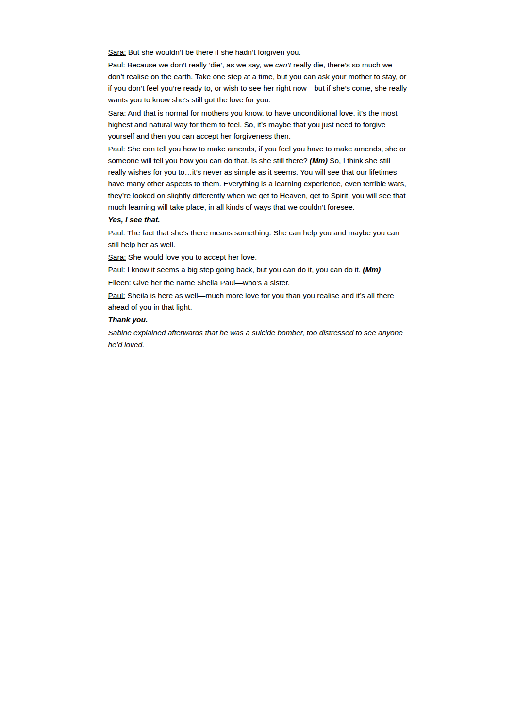Sara: But she wouldn’t be there if she hadn’t forgiven you.
Paul: Because we don’t really ‘die’, as we say, we can’t really die, there’s so much we don’t realise on the earth. Take one step at a time, but you can ask your mother to stay, or if you don’t feel you’re ready to, or wish to see her right now—but if she’s come, she really wants you to know she’s still got the love for you.
Sara: And that is normal for mothers you know, to have unconditional love, it’s the most highest and natural way for them to feel. So, it’s maybe that you just need to forgive yourself and then you can accept her forgiveness then.
Paul: She can tell you how to make amends, if you feel you have to make amends, she or someone will tell you how you can do that. Is she still there? (Mm) So, I think she still really wishes for you to…it’s never as simple as it seems. You will see that our lifetimes have many other aspects to them. Everything is a learning experience, even terrible wars, they’re looked on slightly differently when we get to Heaven, get to Spirit, you will see that much learning will take place, in all kinds of ways that we couldn’t foresee.
Yes, I see that.
Paul: The fact that she’s there means something. She can help you and maybe you can still help her as well.
Sara: She would love you to accept her love.
Paul: I know it seems a big step going back, but you can do it, you can do it. (Mm)
Eileen: Give her the name Sheila Paul—who’s a sister.
Paul: Sheila is here as well—much more love for you than you realise and it’s all there ahead of you in that light.
Thank you.
Sabine explained afterwards that he was a suicide bomber, too distressed to see anyone he’d loved.